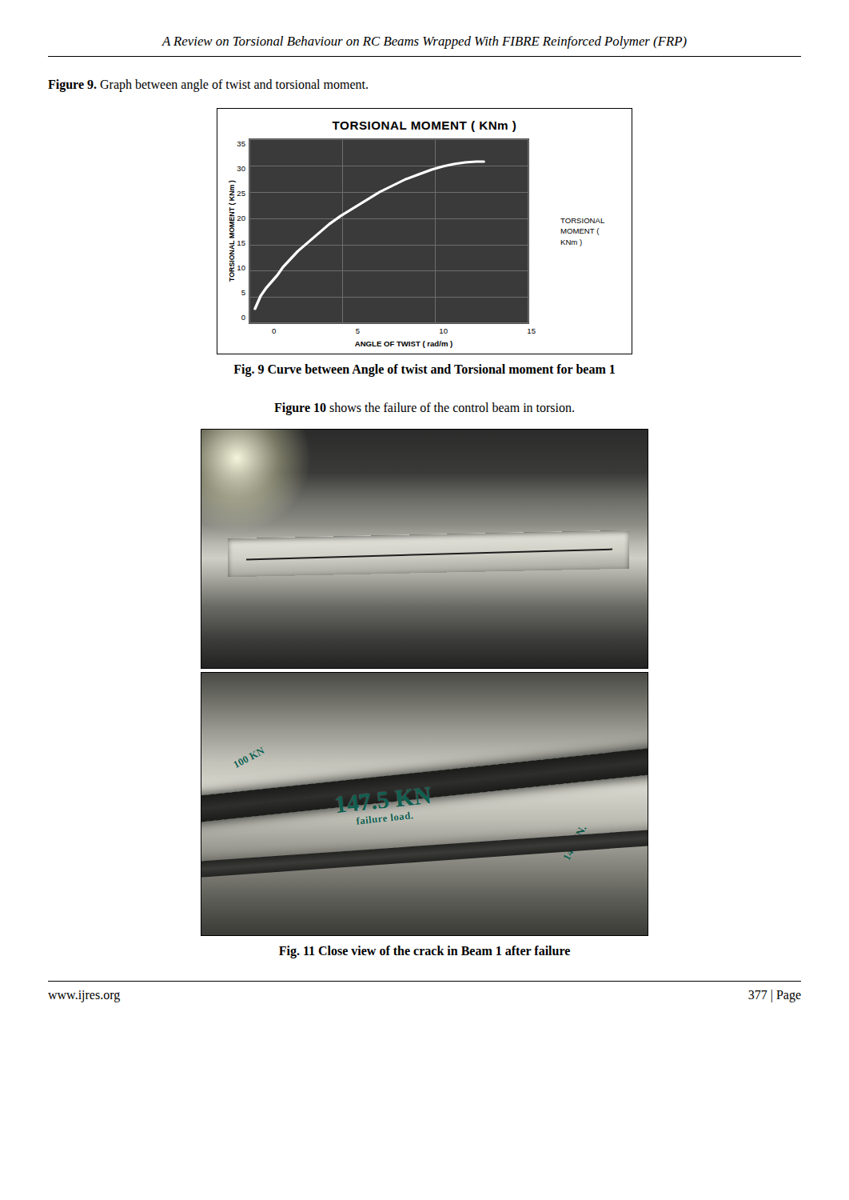A Review on Torsional Behaviour on RC Beams Wrapped With FIBRE Reinforced Polymer (FRP)
Figure 9. Graph between angle of twist and torsional moment.
TORSIONAL MOMENT ( KNm )
TORSIONAL MOMENT ( KNm )
35 30 25 20 15 10 5 0
TORSIONAL MOMENT (
KNm )
0 5 10 15
ANGLE OF TWIST ( rad/m )
Fig. 9 Curve between Angle of twist and Torsional moment for beam 1
Figure 10 shows the failure of the control beam in torsion.
100 KN 147.5 KNfailure load. 140 KN.
Fig. 11 Close view of the crack in Beam 1 after failure
www.ijres.org 377 | Page